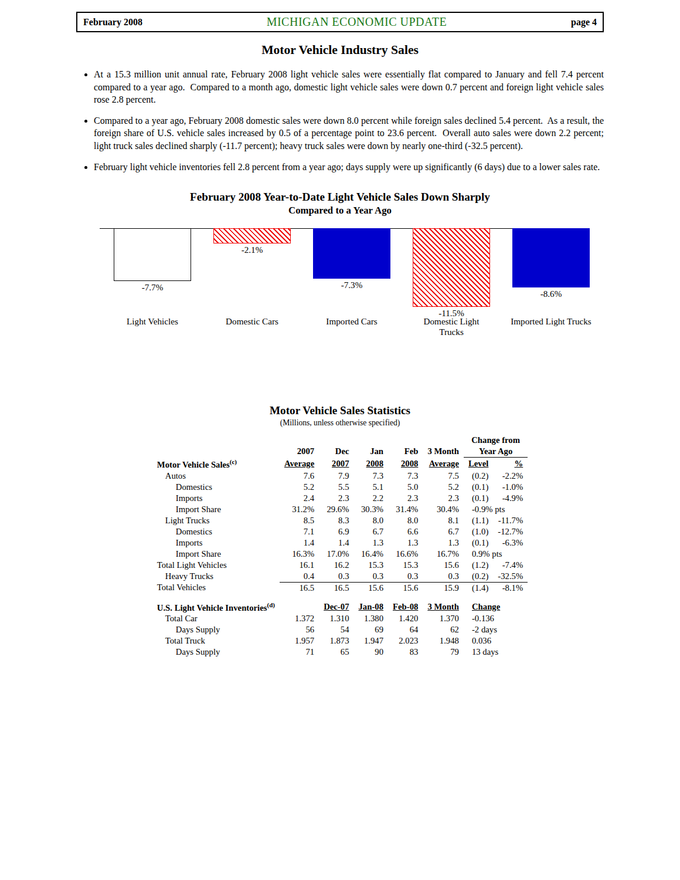February 2008 MICHIGAN ECONOMIC UPDATE page 4
Motor Vehicle Industry Sales
At a 15.3 million unit annual rate, February 2008 light vehicle sales were essentially flat compared to January and fell 7.4 percent compared to a year ago. Compared to a month ago, domestic light vehicle sales were down 0.7 percent and foreign light vehicle sales rose 2.8 percent.
Compared to a year ago, February 2008 domestic sales were down 8.0 percent while foreign sales declined 5.4 percent. As a result, the foreign share of U.S. vehicle sales increased by 0.5 of a percentage point to 23.6 percent. Overall auto sales were down 2.2 percent; light truck sales declined sharply (-11.7 percent); heavy truck sales were down by nearly one-third (-32.5 percent).
February light vehicle inventories fell 2.8 percent from a year ago; days supply were up significantly (6 days) due to a lower sales rate.
February 2008 Year-to-Date Light Vehicle Sales Down Sharply
Compared to a Year Ago
-7.7%
Light Vehicles
-2.1%
Domestic Cars
-7.3%
Imported Cars
-11.5%
Domestic Light
Trucks
-8.6%
Imported Light Trucks
Motor Vehicle Sales Statistics
(Millions, unless otherwise specified)
| | | | | | | Change from |
| | 2007 | Dec | Jan | Feb | 3 Month | Year Ago |
| Motor Vehicle Sales (c) | Average | 2007 | 2008 | 2008 | Average | Level | % |
| Autos | 7.6 | 7.9 | 7.3 | 7.3 | 7.5 | (0.2) | -2.2% |
| Domestics | 5.2 | 5.5 | 5.1 | 5.0 | 5.2 | (0.1) | -1.0% |
| Imports | 2.4 | 2.3 | 2.2 | 2.3 | 2.3 | (0.1) | -4.9% |
| Import Share | 31.2% | 29.6% | 30.3% | 31.4% | 30.4% | -0.9% pts |
| Light Trucks | 8.5 | 8.3 | 8.0 | 8.0 | 8.1 | (1.1) | -11.7% |
| Domestics | 7.1 | 6.9 | 6.7 | 6.6 | 6.7 | (1.0) | -12.7% |
| Imports | 1.4 | 1.4 | 1.3 | 1.3 | 1.3 | (0.1) | -6.3% |
| Import Share | 16.3% | 17.0% | 16.4% | 16.6% | 16.7% | 0.9% pts |
| Total Light Vehicles | 16.1 | 16.2 | 15.3 | 15.3 | 15.6 | (1.2) | -7.4% |
| Heavy Trucks | 0.4 | 0.3 | 0.3 | 0.3 | 0.3 | (0.2) | -32.5% |
| Total Vehicles | 16.5 | 16.5 | 15.6 | 15.6 | 15.9 | (1.4) | -8.1% |
| U.S. Light Vehicle Inventories (d) | | Dec-07 | Jan-08 | Feb-08 | 3 Month | Change |
| Total Car | 1.372 | 1.310 | 1.380 | 1.420 | 1.370 | -0.136 |
| Days Supply | 56 | 54 | 69 | 64 | 62 | -2 days |
| Total Truck | 1.957 | 1.873 | 1.947 | 2.023 | 1.948 | 0.036 |
| Days Supply | 71 | 65 | 90 | 83 | 79 | 13 days |